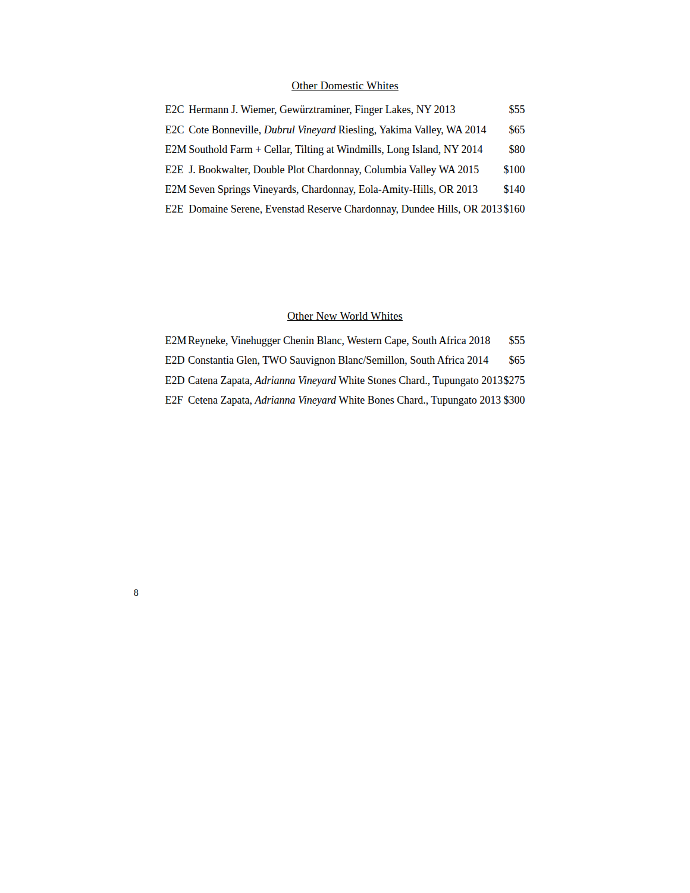Other Domestic Whites
| E2C | Hermann J. Wiemer, Gewürztraminer, Finger Lakes, NY 2013 | $55 |
| E2C | Cote Bonneville, Dubrul Vineyard Riesling, Yakima Valley, WA 2014 | $65 |
| E2M | Southold Farm + Cellar, Tilting at Windmills, Long Island, NY 2014 | $80 |
| E2E | J. Bookwalter, Double Plot Chardonnay, Columbia Valley WA 2015 | $100 |
| E2M | Seven Springs Vineyards, Chardonnay, Eola-Amity-Hills, OR 2013 | $140 |
| E2E | Domaine Serene, Evenstad Reserve Chardonnay, Dundee Hills, OR 2013 | $160 |
Other New World Whites
| E2M | Reyneke, Vinehugger Chenin Blanc, Western Cape, South Africa 2018 | $55 |
| E2D | Constantia Glen, TWO Sauvignon Blanc/Semillon, South Africa 2014 | $65 |
| E2D | Catena Zapata, Adrianna Vineyard White Stones Chard., Tupungato 2013 | $275 |
| E2F | Cetena Zapata, Adrianna Vineyard White Bones Chard., Tupungato 2013 | $300 |
8